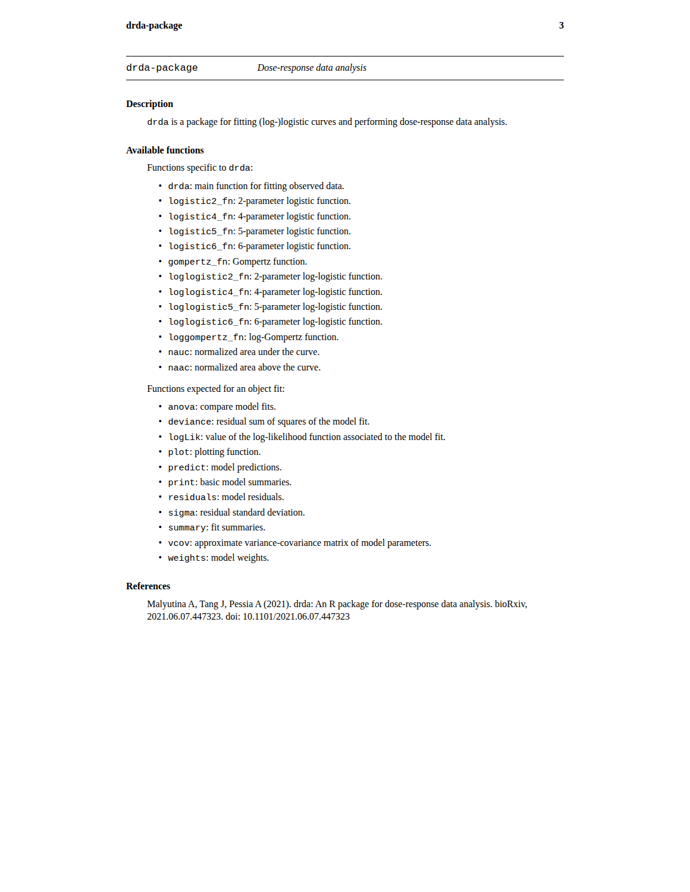drda-package 3
drda-package Dose-response data analysis
Description
drda is a package for fitting (log-)logistic curves and performing dose-response data analysis.
Available functions
Functions specific to drda:
drda: main function for fitting observed data.
logistic2_fn: 2-parameter logistic function.
logistic4_fn: 4-parameter logistic function.
logistic5_fn: 5-parameter logistic function.
logistic6_fn: 6-parameter logistic function.
gompertz_fn: Gompertz function.
loglogistic2_fn: 2-parameter log-logistic function.
loglogistic4_fn: 4-parameter log-logistic function.
loglogistic5_fn: 5-parameter log-logistic function.
loglogistic6_fn: 6-parameter log-logistic function.
loggompertz_fn: log-Gompertz function.
nauc: normalized area under the curve.
naac: normalized area above the curve.
Functions expected for an object fit:
anova: compare model fits.
deviance: residual sum of squares of the model fit.
logLik: value of the log-likelihood function associated to the model fit.
plot: plotting function.
predict: model predictions.
print: basic model summaries.
residuals: model residuals.
sigma: residual standard deviation.
summary: fit summaries.
vcov: approximate variance-covariance matrix of model parameters.
weights: model weights.
References
Malyutina A, Tang J, Pessia A (2021). drda: An R package for dose-response data analysis. bioRxiv, 2021.06.07.447323. doi: 10.1101/2021.06.07.447323